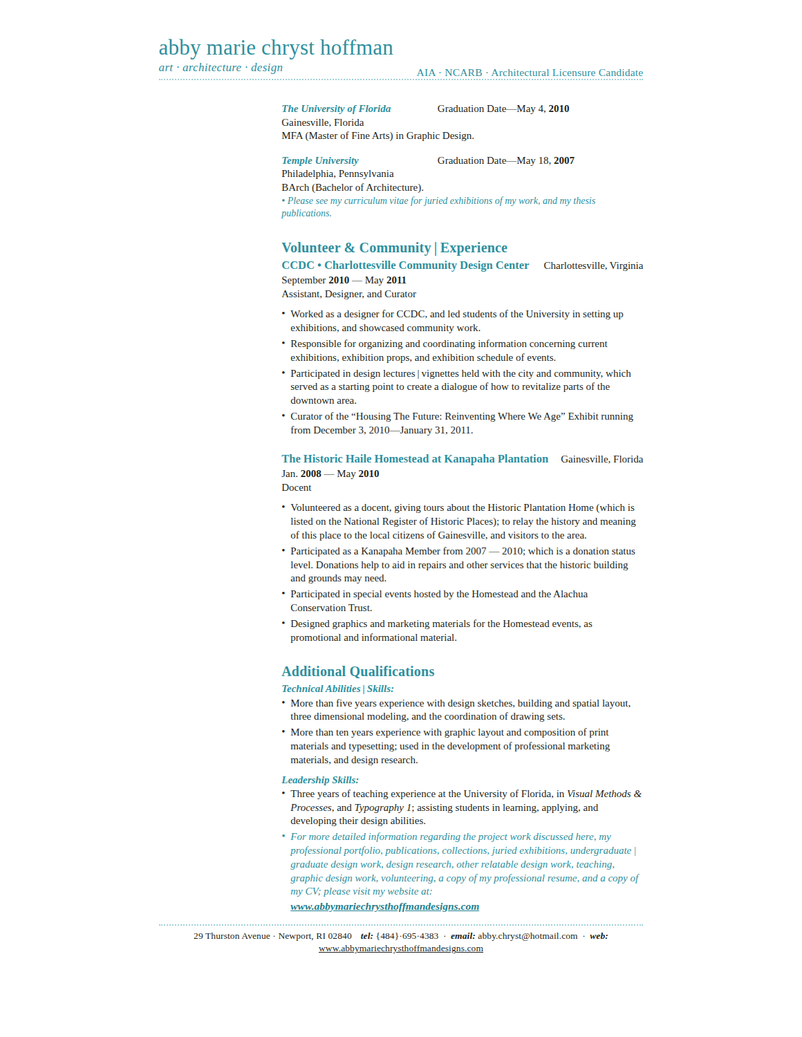abby marie chryst hoffman
art · architecture · design
AIA · NCARB · Architectural Licensure Candidate
The University of Florida Graduation Date—May 4, 2010
Gainesville, Florida
MFA (Master of Fine Arts) in Graphic Design.
Temple University Graduation Date—May 18, 2007
Philadelphia, Pennsylvania
BArch (Bachelor of Architecture).
Please see my curriculum vitae for juried exhibitions of my work, and my thesis publications.
Volunteer & Community | Experience
CCDC • Charlottesville Community Design Center Charlottesville, Virginia
September 2010 — May 2011
Assistant, Designer, and Curator
Worked as a designer for CCDC, and led students of the University in setting up exhibitions, and showcased community work.
Responsible for organizing and coordinating information concerning current exhibitions, exhibition props, and exhibition schedule of events.
Participated in design lectures | vignettes held with the city and community, which served as a starting point to create a dialogue of how to revitalize parts of the downtown area.
Curator of the “Housing The Future: Reinventing Where We Age” Exhibit running from December 3, 2010—January 31, 2011.
The Historic Haile Homestead at Kanapaha Plantation Gainesville, Florida
Jan. 2008 — May 2010
Docent
Volunteered as a docent, giving tours about the Historic Plantation Home (which is listed on the National Register of Historic Places); to relay the history and meaning of this place to the local citizens of Gainesville, and visitors to the area.
Participated as a Kanapaha Member from 2007 — 2010; which is a donation status level. Donations help to aid in repairs and other services that the historic building and grounds may need.
Participated in special events hosted by the Homestead and the Alachua Conservation Trust.
Designed graphics and marketing materials for the Homestead events, as promotional and informational material.
Additional Qualifications
Technical Abilities | Skills:
More than five years experience with design sketches, building and spatial layout, three dimensional modeling, and the coordination of drawing sets.
More than ten years experience with graphic layout and composition of print materials and typesetting; used in the development of professional marketing materials, and design research.
Leadership Skills:
Three years of teaching experience at the University of Florida, in Visual Methods & Processes, and Typography 1; assisting students in learning, applying, and developing their design abilities.
For more detailed information regarding the project work discussed here, my professional portfolio, publications, collections, juried exhibitions, undergraduate | graduate design work, design research, other relatable design work, teaching, graphic design work, volunteering, a copy of my professional resume, and a copy of my CV; please visit my website at:
www.abbymariechrysthoffmandesigns.com
29 Thurston Avenue · Newport, RI 02840 tel: {484}·695·4383 · email: abby.chryst@hotmail.com · web: www.abbymariechrysthoffmandesigns.com